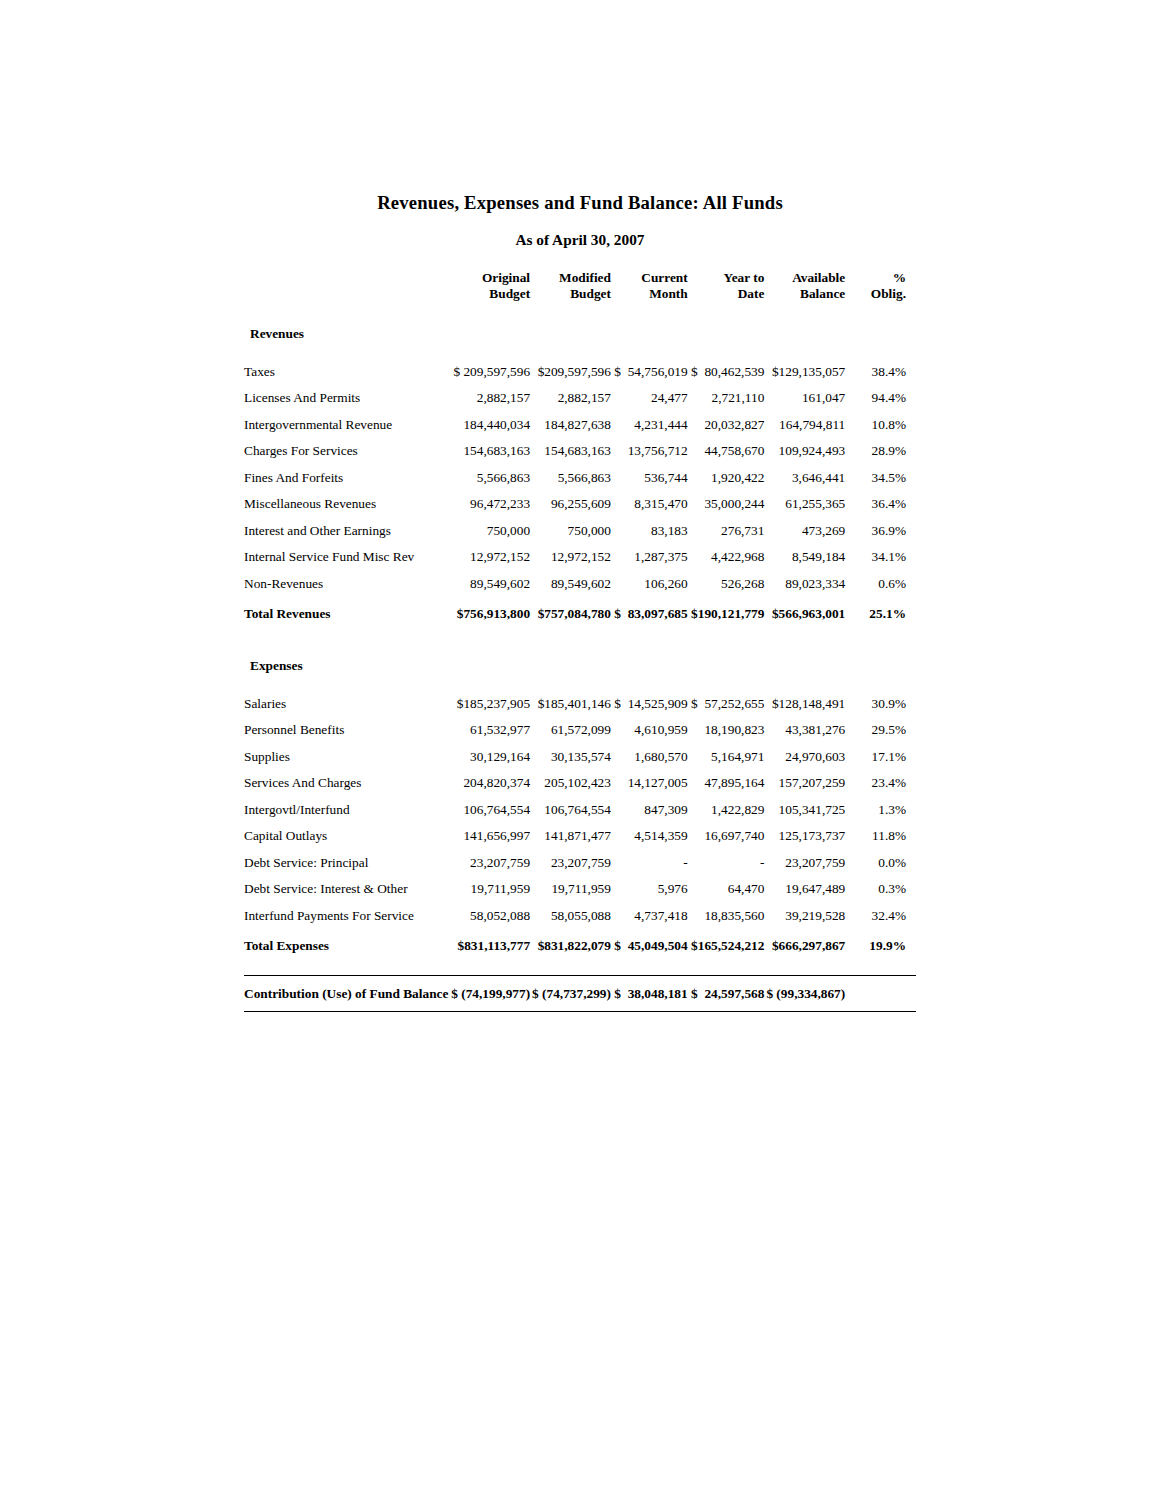Revenues, Expenses and Fund Balance: All Funds
As of April 30, 2007
| | Original Budget | Modified Budget | Current Month | Year to Date | Available Balance | % Oblig. |
| --- | --- | --- | --- | --- | --- | --- |
| Revenues | |
| Taxes | $ 209,597,596 | $209,597,596 | $ 54,756,019 | $ 80,462,539 | $129,135,057 | 38.4% |
| Licenses And Permits | 2,882,157 | 2,882,157 | 24,477 | 2,721,110 | 161,047 | 94.4% |
| Intergovernmental Revenue | 184,440,034 | 184,827,638 | 4,231,444 | 20,032,827 | 164,794,811 | 10.8% |
| Charges For Services | 154,683,163 | 154,683,163 | 13,756,712 | 44,758,670 | 109,924,493 | 28.9% |
| Fines And Forfeits | 5,566,863 | 5,566,863 | 536,744 | 1,920,422 | 3,646,441 | 34.5% |
| Miscellaneous Revenues | 96,472,233 | 96,255,609 | 8,315,470 | 35,000,244 | 61,255,365 | 36.4% |
| Interest and Other Earnings | 750,000 | 750,000 | 83,183 | 276,731 | 473,269 | 36.9% |
| Internal Service Fund Misc Rev | 12,972,152 | 12,972,152 | 1,287,375 | 4,422,968 | 8,549,184 | 34.1% |
| Non-Revenues | 89,549,602 | 89,549,602 | 106,260 | 526,268 | 89,023,334 | 0.6% |
| Total Revenues | $756,913,800 | $757,084,780 | $ 83,097,685 | $190,121,779 | $566,963,001 | 25.1% |
| Expenses | |
| Salaries | $185,237,905 | $185,401,146 | $ 14,525,909 | $ 57,252,655 | $128,148,491 | 30.9% |
| Personnel Benefits | 61,532,977 | 61,572,099 | 4,610,959 | 18,190,823 | 43,381,276 | 29.5% |
| Supplies | 30,129,164 | 30,135,574 | 1,680,570 | 5,164,971 | 24,970,603 | 17.1% |
| Services And Charges | 204,820,374 | 205,102,423 | 14,127,005 | 47,895,164 | 157,207,259 | 23.4% |
| Intergovtl/Interfund | 106,764,554 | 106,764,554 | 847,309 | 1,422,829 | 105,341,725 | 1.3% |
| Capital Outlays | 141,656,997 | 141,871,477 | 4,514,359 | 16,697,740 | 125,173,737 | 11.8% |
| Debt Service: Principal | 23,207,759 | 23,207,759 | - | - | 23,207,759 | 0.0% |
| Debt Service: Interest & Other | 19,711,959 | 19,711,959 | 5,976 | 64,470 | 19,647,489 | 0.3% |
| Interfund Payments For Service | 58,052,088 | 58,055,088 | 4,737,418 | 18,835,560 | 39,219,528 | 32.4% |
| Total Expenses | $831,113,777 | $831,822,079 | $ 45,049,504 | $165,524,212 | $666,297,867 | 19.9% |
| Contribution (Use) of Fund Balance | $ (74,199,977) | $ (74,737,299) | $ 38,048,181 | $ 24,597,568 | $ (99,334,867) | |